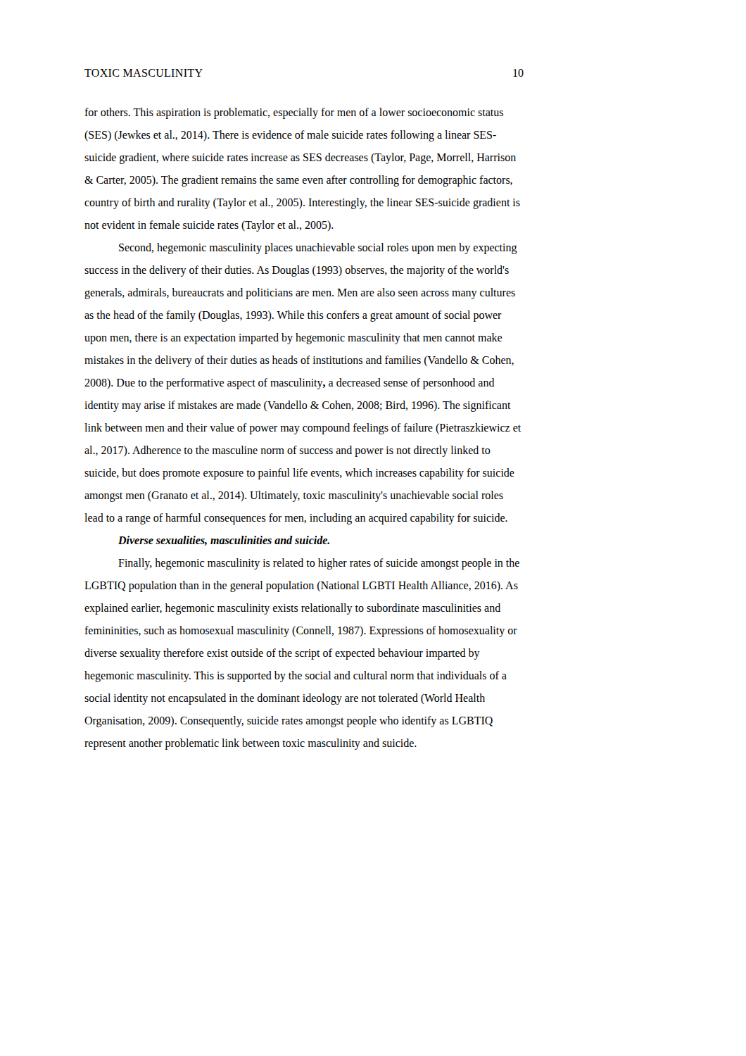Toxic Masculinity 10
for others. This aspiration is problematic, especially for men of a lower socioeconomic status (SES) (Jewkes et al., 2014). There is evidence of male suicide rates following a linear SES-suicide gradient, where suicide rates increase as SES decreases (Taylor, Page, Morrell, Harrison & Carter, 2005). The gradient remains the same even after controlling for demographic factors, country of birth and rurality (Taylor et al., 2005). Interestingly, the linear SES-suicide gradient is not evident in female suicide rates (Taylor et al., 2005).
Second, hegemonic masculinity places unachievable social roles upon men by expecting success in the delivery of their duties. As Douglas (1993) observes, the majority of the world's generals, admirals, bureaucrats and politicians are men. Men are also seen across many cultures as the head of the family (Douglas, 1993). While this confers a great amount of social power upon men, there is an expectation imparted by hegemonic masculinity that men cannot make mistakes in the delivery of their duties as heads of institutions and families (Vandello & Cohen, 2008). Due to the performative aspect of masculinity, a decreased sense of personhood and identity may arise if mistakes are made (Vandello & Cohen, 2008; Bird, 1996). The significant link between men and their value of power may compound feelings of failure (Pietraszkiewicz et al., 2017). Adherence to the masculine norm of success and power is not directly linked to suicide, but does promote exposure to painful life events, which increases capability for suicide amongst men (Granato et al., 2014). Ultimately, toxic masculinity's unachievable social roles lead to a range of harmful consequences for men, including an acquired capability for suicide.
Diverse sexualities, masculinities and suicide.
Finally, hegemonic masculinity is related to higher rates of suicide amongst people in the LGBTIQ population than in the general population (National LGBTI Health Alliance, 2016). As explained earlier, hegemonic masculinity exists relationally to subordinate masculinities and femininities, such as homosexual masculinity (Connell, 1987). Expressions of homosexuality or diverse sexuality therefore exist outside of the script of expected behaviour imparted by hegemonic masculinity. This is supported by the social and cultural norm that individuals of a social identity not encapsulated in the dominant ideology are not tolerated (World Health Organisation, 2009). Consequently, suicide rates amongst people who identify as LGBTIQ represent another problematic link between toxic masculinity and suicide.